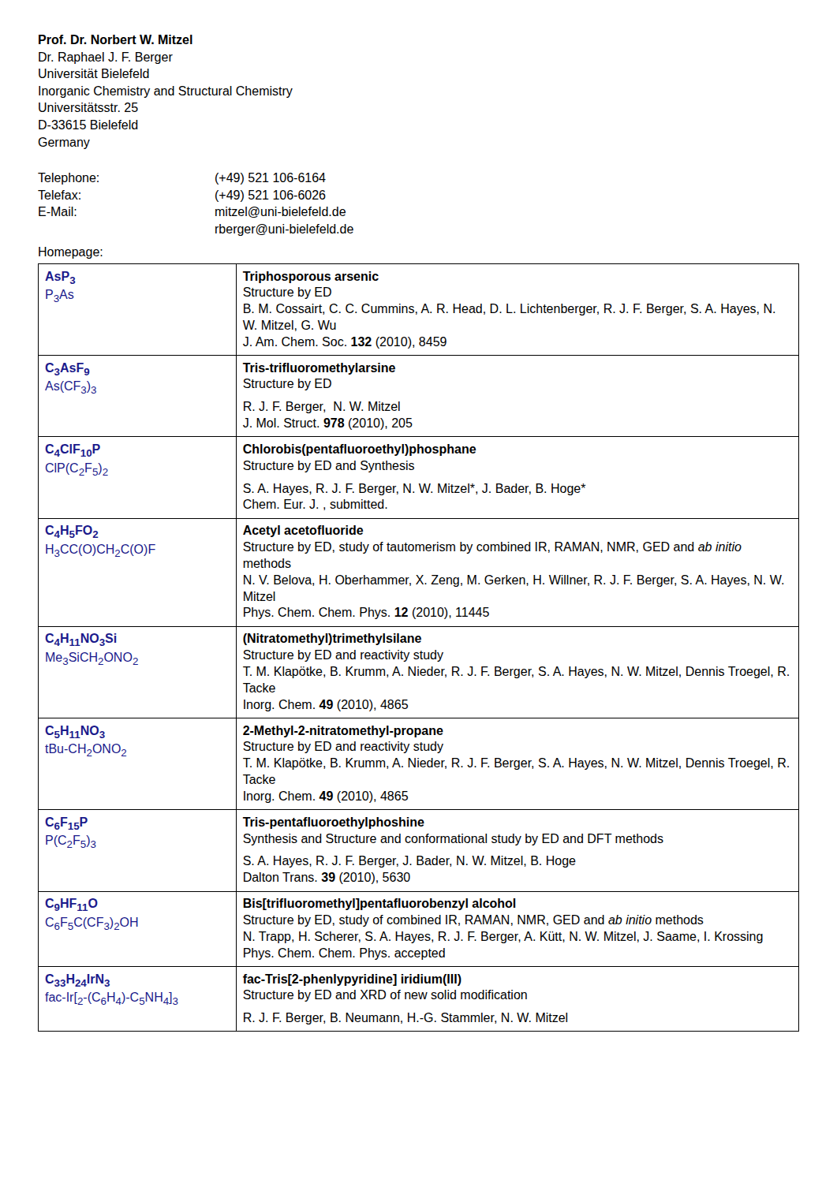Prof. Dr. Norbert W. Mitzel
Dr. Raphael J. F. Berger
Universität Bielefeld
Inorganic Chemistry and Structural Chemistry
Universitätsstr. 25
D-33615 Bielefeld
Germany
| Telephone: | (+49) 521 106-6164 |
| Telefax: | (+49) 521 106-6026 |
| E-Mail: | mitzel@uni-bielefeld.de |
| | rberger@uni-bielefeld.de |
Homepage:
| AsP 3 P 3 As | Triphosporous arsenic Structure by ED B. M. Cossairt, C. C. Cummins, A. R. Head, D. L. Lichtenberger, R. J. F. Berger, S. A. Hayes, N. W. Mitzel, G. Wu J. Am. Chem. Soc. 132 (2010), 8459 |
| C 3 AsF 9 As(CF 3 ) 3 | Tris-trifluoromethylarsine Structure by ED R. J. F. Berger, N. W. Mitzel J. Mol. Struct. 978 (2010), 205 |
| C 4 ClF 10 P ClP(C 2 F 5 ) 2 | Chlorobis(pentafluoroethyl)phosphane Structure by ED and Synthesis S. A. Hayes, R. J. F. Berger, N. W. Mitzel*, J. Bader, B. Hoge* Chem. Eur. J. , submitted. |
| C 4 H 5 FO 2 H 3 CC(O)CH 2 C(O)F | Acetyl acetofluoride Structure by ED, study of tautomerism by combined IR, RAMAN, NMR, GED and ab initio methods N. V. Belova, H. Oberhammer, X. Zeng, M. Gerken, H. Willner, R. J. F. Berger, S. A. Hayes, N. W. Mitzel Phys. Chem. Chem. Phys. 12 (2010), 11445 |
| C 4 H 11 NO 3 Si Me 3 SiCH 2 ONO 2 | (Nitratomethyl)trimethylsilane Structure by ED and reactivity study T. M. Klapötke, B. Krumm, A. Nieder, R. J. F. Berger, S. A. Hayes, N. W. Mitzel, Dennis Troegel, R. Tacke Inorg. Chem. 49 (2010), 4865 |
| C 5 H 11 NO 3 tBu-CH 2 ONO 2 | 2-Methyl-2-nitratomethyl-propane Structure by ED and reactivity study T. M. Klapötke, B. Krumm, A. Nieder, R. J. F. Berger, S. A. Hayes, N. W. Mitzel, Dennis Troegel, R. Tacke Inorg. Chem. 49 (2010), 4865 |
| C 6 F 15 P P(C 2 F 5 ) 3 | Tris-pentafluoroethylphoshine Synthesis and Structure and conformational study by ED and DFT methods S. A. Hayes, R. J. F. Berger, J. Bader, N. W. Mitzel, B. Hoge Dalton Trans. 39 (2010), 5630 |
| C 9 HF 11 O C 6 F 5 C(CF 3 ) 2 OH | Bis[trifluoromethyl]pentafluorobenzyl alcohol Structure by ED, study of combined IR, RAMAN, NMR, GED and ab initio methods N. Trapp, H. Scherer, S. A. Hayes, R. J. F. Berger, A. Kütt, N. W. Mitzel, J. Saame, I. Krossing Phys. Chem. Chem. Phys. accepted |
| C 33 H 24 IrN 3 fac-Ir[ 2 -(C 6 H 4 )-C 5 NH 4 ] 3 | fac-Tris[2-phenlypyridine] iridium(III) Structure by ED and XRD of new solid modification R. J. F. Berger, B. Neumann, H.-G. Stammler, N. W. Mitzel |